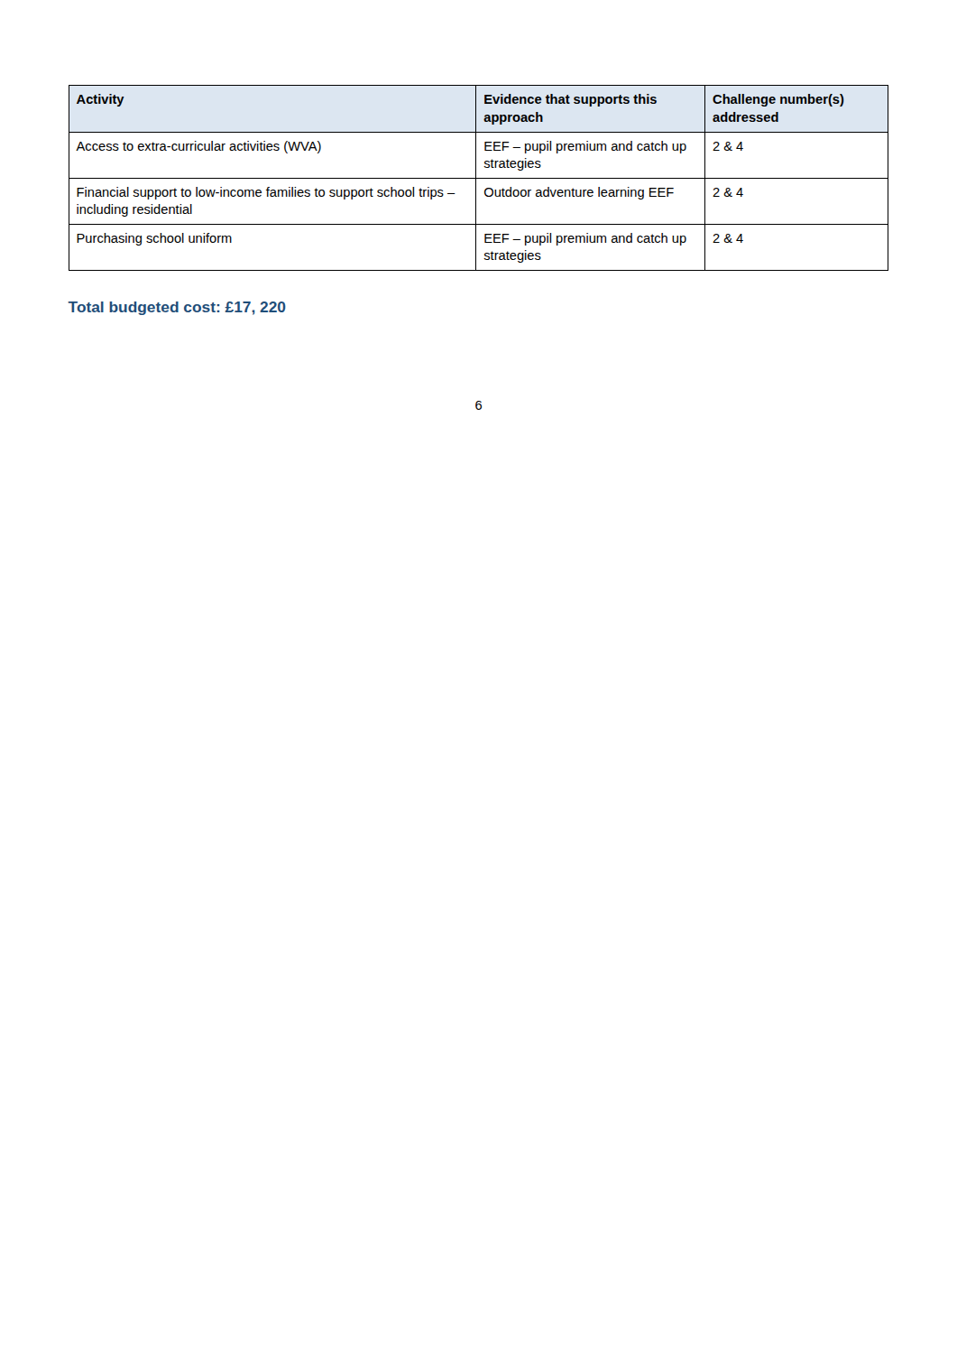| Activity | Evidence that supports this approach | Challenge number(s) addressed |
| --- | --- | --- |
| Access to extra-curricular activities (WVA) | EEF – pupil premium and catch up strategies | 2 & 4 |
| Financial support to low-income families to support school trips – including residential | Outdoor adventure learning EEF | 2 & 4 |
| Purchasing school uniform | EEF – pupil premium and catch up strategies | 2 & 4 |
Total budgeted cost: £17, 220
6